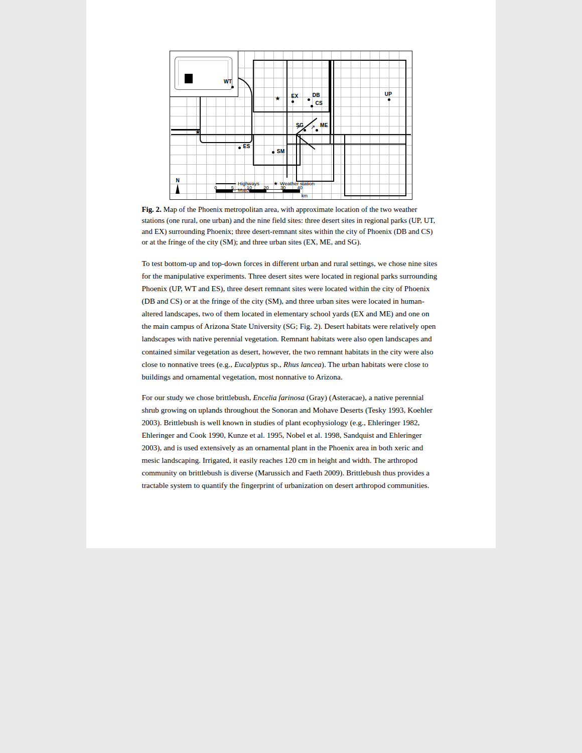★
★
WT
EX
DB
CS
UP
SG
ME
ES
SM
↗
↗
| | Highways | ★ | Weather station |
| | Major streets | | |
N
0 5 10 20 30 40
km
Fig. 2. Map of the Phoenix metropolitan area, with approximate location of the two weather stations (one rural, one urban) and the nine field sites: three desert sites in regional parks (UP, UT, and EX) surrounding Phoenix; three desert-remnant sites within the city of Phoenix (DB and CS) or at the fringe of the city (SM); and three urban sites (EX, ME, and SG).
To test bottom-up and top-down forces in different urban and rural settings, we chose nine sites for the manipulative experiments. Three desert sites were located in regional parks surrounding Phoenix (UP, WT and ES), three desert remnant sites were located within the city of Phoenix (DB and CS) or at the fringe of the city (SM), and three urban sites were located in human-altered landscapes, two of them located in elementary school yards (EX and ME) and one on the main campus of Arizona State University (SG; Fig. 2). Desert habitats were relatively open landscapes with native perennial vegetation. Remnant habitats were also open landscapes and contained similar vegetation as desert, however, the two remnant habitats in the city were also close to nonnative trees (e.g., Eucalyptus sp., Rhus lancea). The urban habitats were close to buildings and ornamental vegetation, most nonnative to Arizona.
For our study we chose brittlebush, Encelia farinosa (Gray) (Asteracae), a native perennial shrub growing on uplands throughout the Sonoran and Mohave Deserts (Tesky 1993, Koehler 2003). Brittlebush is well known in studies of plant ecophysiology (e.g., Ehleringer 1982, Ehleringer and Cook 1990, Kunze et al. 1995, Nobel et al. 1998, Sandquist and Ehleringer 2003), and is used extensively as an ornamental plant in the Phoenix area in both xeric and mesic landscaping. Irrigated, it easily reaches 120 cm in height and width. The arthropod community on brittlebush is diverse (Marussich and Faeth 2009). Brittlebush thus provides a tractable system to quantify the fingerprint of urbanization on desert arthropod communities.